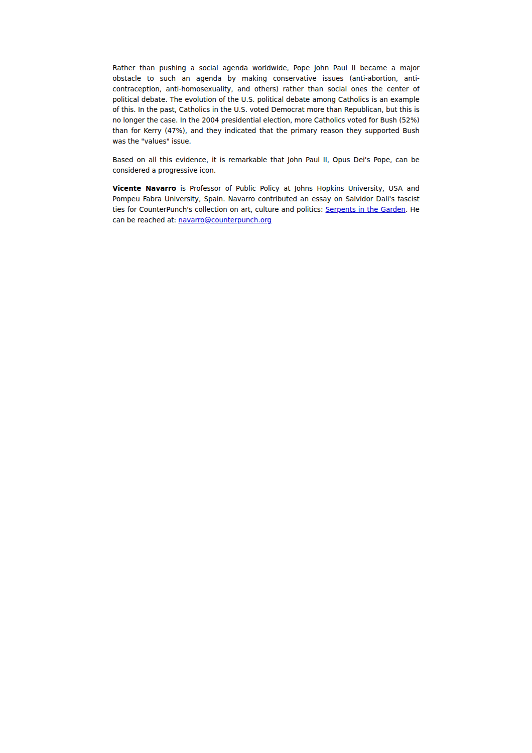Rather than pushing a social agenda worldwide, Pope John Paul II became a major obstacle to such an agenda by making conservative issues (anti-abortion, anti-contraception, anti-homosexuality, and others) rather than social ones the center of political debate. The evolution of the U.S. political debate among Catholics is an example of this. In the past, Catholics in the U.S. voted Democrat more than Republican, but this is no longer the case. In the 2004 presidential election, more Catholics voted for Bush (52%) than for Kerry (47%), and they indicated that the primary reason they supported Bush was the "values" issue.
Based on all this evidence, it is remarkable that John Paul II, Opus Dei's Pope, can be considered a progressive icon.
Vicente Navarro is Professor of Public Policy at Johns Hopkins University, USA and Pompeu Fabra University, Spain. Navarro contributed an essay on Salvidor Dali's fascist ties for CounterPunch's collection on art, culture and politics: Serpents in the Garden. He can be reached at: navarro@counterpunch.org